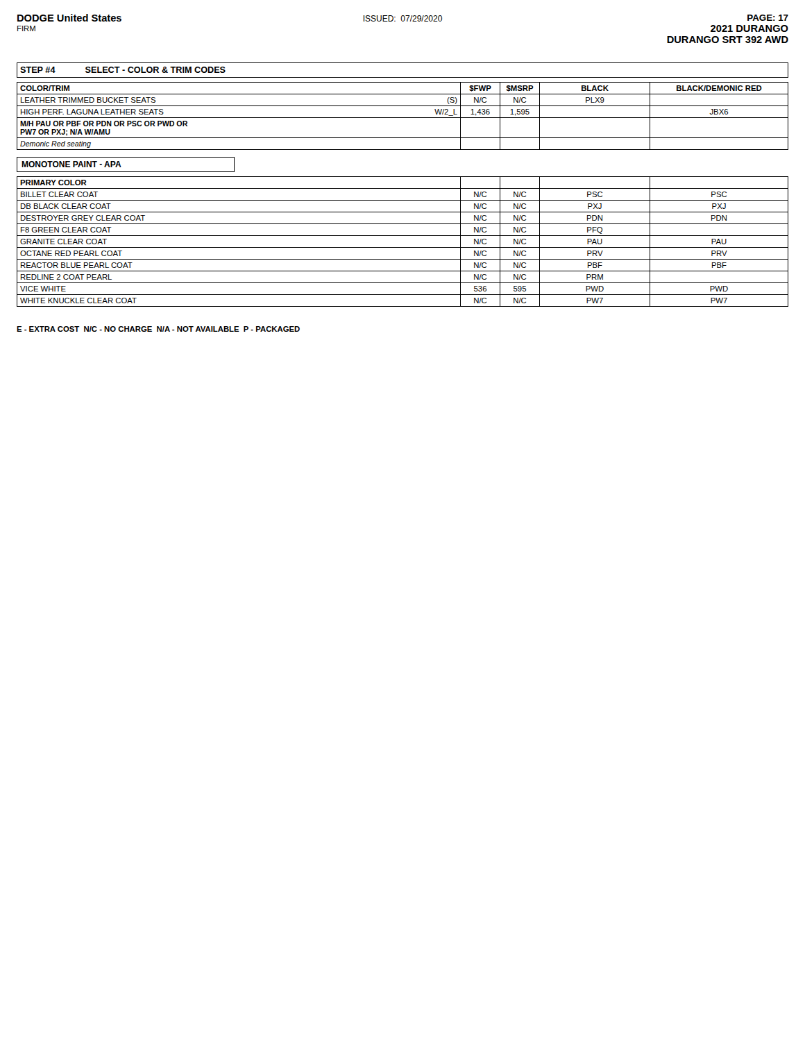DODGE United States
FIRM
ISSUED: 07/29/2020
PAGE: 17
2021 DURANGO
DURANGO SRT 392 AWD
STEP #4 SELECT - COLOR & TRIM CODES
| COLOR/TRIM | $FWP | $MSRP | BLACK | BLACK/DEMONIC RED |
| --- | --- | --- | --- | --- |
| LEATHER TRIMMED BUCKET SEATS (S) | N/C | N/C | PLX9 | |
| HIGH PERF. LAGUNA LEATHER SEATS W/2_L | 1,436 | 1,595 | | JBX6 |
| M/H PAU OR PBF OR PDN OR PSC OR PWD OR PW7 OR PXJ; N/A W/AMU | | | | |
| Demonic Red seating | | | | |
MONOTONE PAINT - APA
| PRIMARY COLOR | | | | |
| BILLET CLEAR COAT | N/C | N/C | PSC | PSC |
| DB BLACK CLEAR COAT | N/C | N/C | PXJ | PXJ |
| DESTROYER GREY CLEAR COAT | N/C | N/C | PDN | PDN |
| F8 GREEN CLEAR COAT | N/C | N/C | PFQ | |
| GRANITE CLEAR COAT | N/C | N/C | PAU | PAU |
| OCTANE RED PEARL COAT | N/C | N/C | PRV | PRV |
| REACTOR BLUE PEARL COAT | N/C | N/C | PBF | PBF |
| REDLINE 2 COAT PEARL | N/C | N/C | PRM | |
| VICE WHITE | 536 | 595 | PWD | PWD |
| WHITE KNUCKLE CLEAR COAT | N/C | N/C | PW7 | PW7 |
E - EXTRA COST N/C - NO CHARGE N/A - NOT AVAILABLE P - PACKAGED